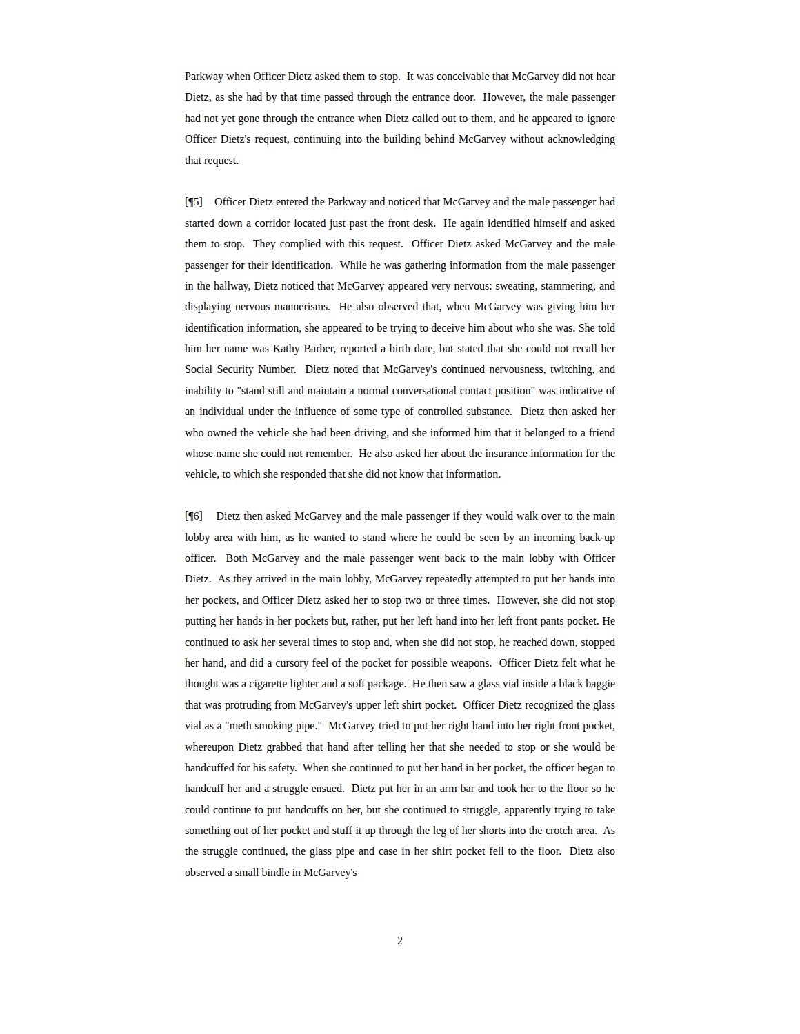Parkway when Officer Dietz asked them to stop. It was conceivable that McGarvey did not hear Dietz, as she had by that time passed through the entrance door. However, the male passenger had not yet gone through the entrance when Dietz called out to them, and he appeared to ignore Officer Dietz's request, continuing into the building behind McGarvey without acknowledging that request.
[¶5] Officer Dietz entered the Parkway and noticed that McGarvey and the male passenger had started down a corridor located just past the front desk. He again identified himself and asked them to stop. They complied with this request. Officer Dietz asked McGarvey and the male passenger for their identification. While he was gathering information from the male passenger in the hallway, Dietz noticed that McGarvey appeared very nervous: sweating, stammering, and displaying nervous mannerisms. He also observed that, when McGarvey was giving him her identification information, she appeared to be trying to deceive him about who she was. She told him her name was Kathy Barber, reported a birth date, but stated that she could not recall her Social Security Number. Dietz noted that McGarvey's continued nervousness, twitching, and inability to "stand still and maintain a normal conversational contact position" was indicative of an individual under the influence of some type of controlled substance. Dietz then asked her who owned the vehicle she had been driving, and she informed him that it belonged to a friend whose name she could not remember. He also asked her about the insurance information for the vehicle, to which she responded that she did not know that information.
[¶6] Dietz then asked McGarvey and the male passenger if they would walk over to the main lobby area with him, as he wanted to stand where he could be seen by an incoming back-up officer. Both McGarvey and the male passenger went back to the main lobby with Officer Dietz. As they arrived in the main lobby, McGarvey repeatedly attempted to put her hands into her pockets, and Officer Dietz asked her to stop two or three times. However, she did not stop putting her hands in her pockets but, rather, put her left hand into her left front pants pocket. He continued to ask her several times to stop and, when she did not stop, he reached down, stopped her hand, and did a cursory feel of the pocket for possible weapons. Officer Dietz felt what he thought was a cigarette lighter and a soft package. He then saw a glass vial inside a black baggie that was protruding from McGarvey's upper left shirt pocket. Officer Dietz recognized the glass vial as a "meth smoking pipe." McGarvey tried to put her right hand into her right front pocket, whereupon Dietz grabbed that hand after telling her that she needed to stop or she would be handcuffed for his safety. When she continued to put her hand in her pocket, the officer began to handcuff her and a struggle ensued. Dietz put her in an arm bar and took her to the floor so he could continue to put handcuffs on her, but she continued to struggle, apparently trying to take something out of her pocket and stuff it up through the leg of her shorts into the crotch area. As the struggle continued, the glass pipe and case in her shirt pocket fell to the floor. Dietz also observed a small bindle in McGarvey's
2